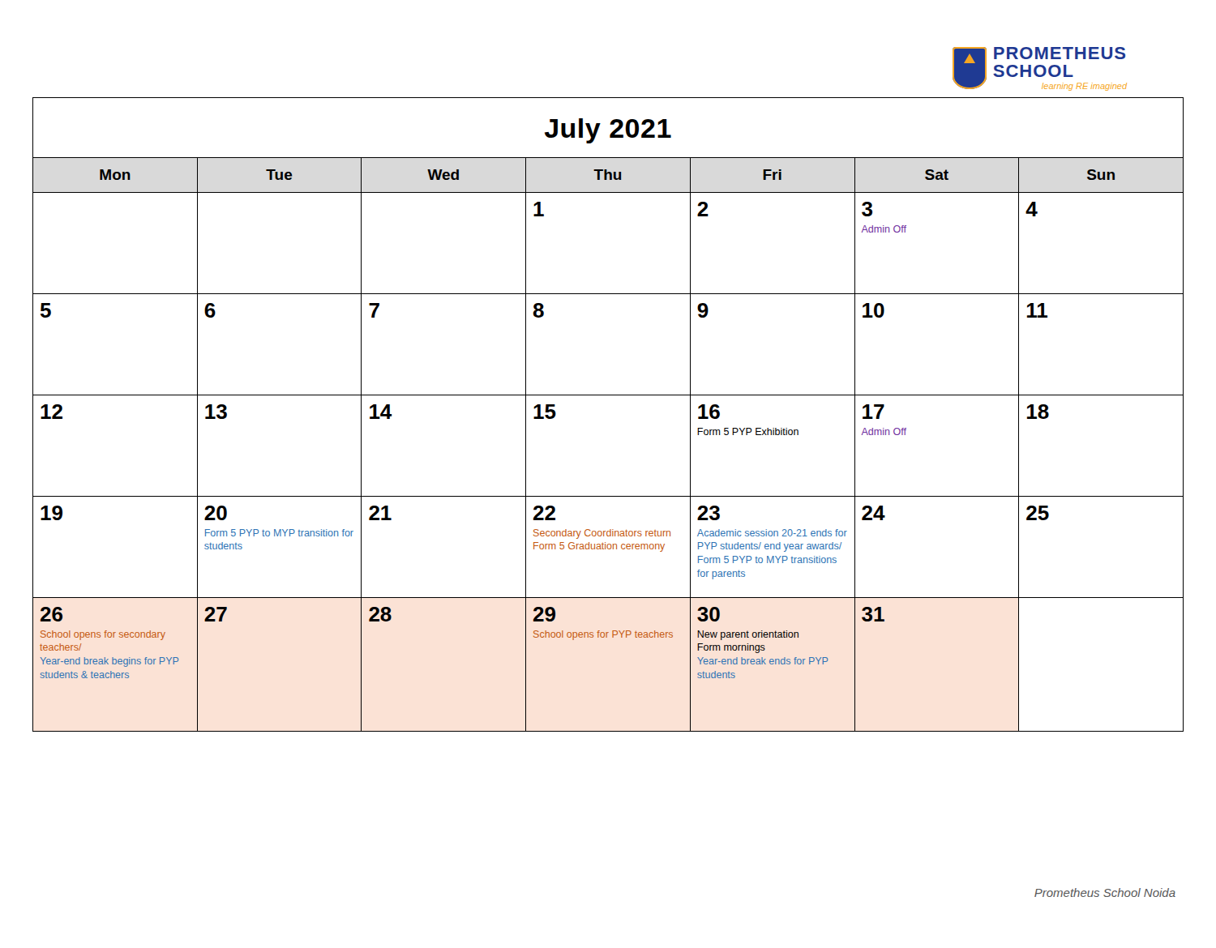PROMETHEUS SCHOOL learning RE imagined
July 2021
| Mon | Tue | Wed | Thu | Fri | Sat | Sun |
| --- | --- | --- | --- | --- | --- | --- |
| | | | 1 | 2 | 3 Admin Off | 4 |
| 5 | 6 | 7 | 8 | 9 | 10 | 11 |
| 12 | 13 | 14 | 15 | 16 Form 5 PYP Exhibition | 17 Admin Off | 18 |
| 19 | 20 Form 5 PYP to MYP transition for students | 21 | 22 Secondary Coordinators return Form 5 Graduation ceremony | 23 Academic session 20-21 ends for PYP students/ end year awards/ Form 5 PYP to MYP transitions for parents | 24 | 25 |
| 26 School opens for secondary teachers/ Year-end break begins for PYP students & teachers | 27 | 28 | 29 School opens for PYP teachers | 30 New parent orientation Form mornings Year-end break ends for PYP students | 31 | |
Prometheus School Noida